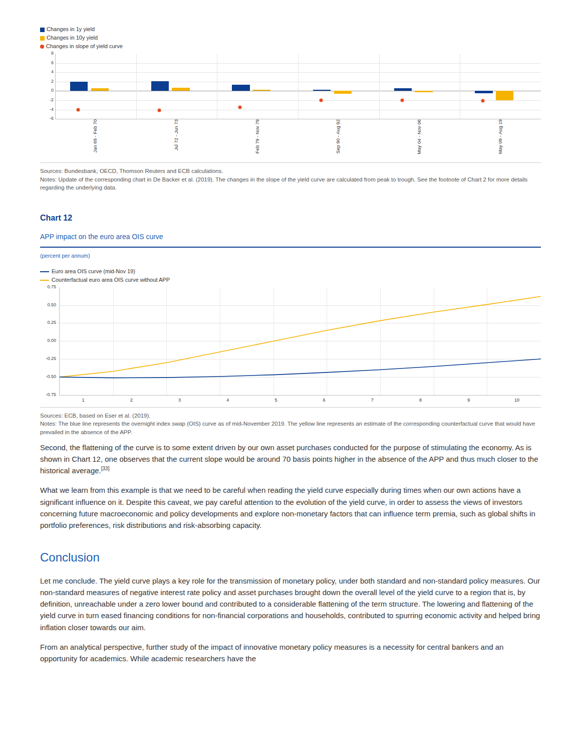Changes in 1y yield
Changes in 10y yield
Changes in slope of yield curve
8 6 4 2 0 -2 -4 -6
Jan 69 - Feb 70
Jul 72 - Jun 73
Feb 79 - Nov 79
Sep 90 - Aug 92
May 04 - Nov 06
May 09 - Aug 19
Sources: Bundesbank, OECD, Thomson Reuters and ECB calculations.
Notes: Update of the corresponding chart in De Backer et al. (2019). The changes in the slope of the yield curve are calculated from peak to trough. See the footnote of Chart 2 for more details regarding the underlying data.
Chart 12
APP impact on the euro area OIS curve
(percent per annum)
Euro area OIS curve (mid-Nov 19)
Counterfactual euro area OIS curve without APP
0.75 0.50 0.25 0.00 -0.25 -0.50 -0.75
1
2
3
4
5
6
7
8
9
10
Sources: ECB, based on Eser et al. (2019).
Notes: The blue line represents the overnight index swap (OIS) curve as of mid-November 2019. The yellow line represents an estimate of the corresponding counterfactual curve that would have prevailed in the absence of the APP.
Second, the flattening of the curve is to some extent driven by our own asset purchases conducted for the purpose of stimulating the economy. As is shown in Chart 12, one observes that the current slope would be around 70 basis points higher in the absence of the APP and thus much closer to the historical average.[33]
What we learn from this example is that we need to be careful when reading the yield curve especially during times when our own actions have a significant influence on it. Despite this caveat, we pay careful attention to the evolution of the yield curve, in order to assess the views of investors concerning future macroeconomic and policy developments and explore non-monetary factors that can influence term premia, such as global shifts in portfolio preferences, risk distributions and risk-absorbing capacity.
Conclusion
Let me conclude. The yield curve plays a key role for the transmission of monetary policy, under both standard and non-standard policy measures. Our non-standard measures of negative interest rate policy and asset purchases brought down the overall level of the yield curve to a region that is, by definition, unreachable under a zero lower bound and contributed to a considerable flattening of the term structure. The lowering and flattening of the yield curve in turn eased financing conditions for non-financial corporations and households, contributed to spurring economic activity and helped bring inflation closer towards our aim.
From an analytical perspective, further study of the impact of innovative monetary policy measures is a necessity for central bankers and an opportunity for academics. While academic researchers have the